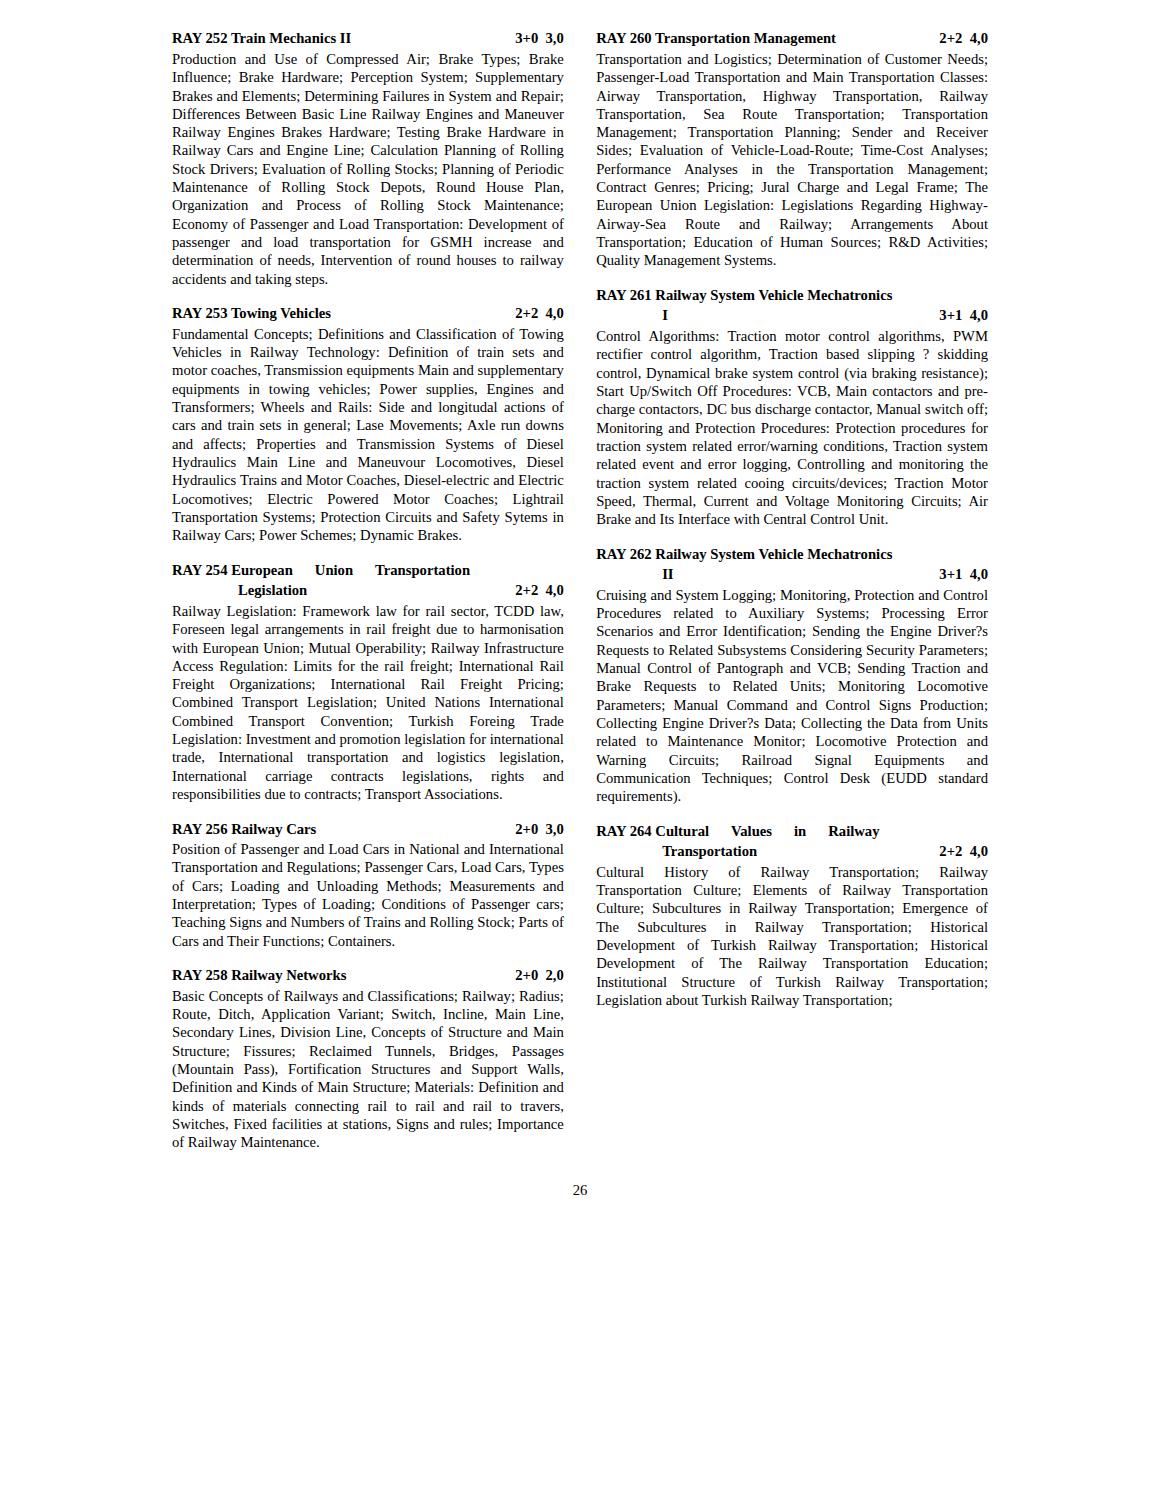RAY 252 Train Mechanics II 3+0 3,0
Production and Use of Compressed Air; Brake Types; Brake Influence; Brake Hardware; Perception System; Supplementary Brakes and Elements; Determining Failures in System and Repair; Differences Between Basic Line Railway Engines and Maneuver Railway Engines Brakes Hardware; Testing Brake Hardware in Railway Cars and Engine Line; Calculation Planning of Rolling Stock Drivers; Evaluation of Rolling Stocks; Planning of Periodic Maintenance of Rolling Stock Depots, Round House Plan, Organization and Process of Rolling Stock Maintenance; Economy of Passenger and Load Transportation: Development of passenger and load transportation for GSMH increase and determination of needs, Intervention of round houses to railway accidents and taking steps.
RAY 253 Towing Vehicles 2+2 4,0
Fundamental Concepts; Definitions and Classification of Towing Vehicles in Railway Technology: Definition of train sets and motor coaches, Transmission equipments Main and supplementary equipments in towing vehicles; Power supplies, Engines and Transformers; Wheels and Rails: Side and longitudal actions of cars and train sets in general; Lase Movements; Axle run downs and affects; Properties and Transmission Systems of Diesel Hydraulics Main Line and Maneuvour Locomotives, Diesel Hydraulics Trains and Motor Coaches, Diesel-electric and Electric Locomotives; Electric Powered Motor Coaches; Lightrail Transportation Systems; Protection Circuits and Safety Sytems in Railway Cars; Power Schemes; Dynamic Brakes.
RAY 254 European Union Transportation Legislation2+2 4,0
Railway Legislation: Framework law for rail sector, TCDD law, Foreseen legal arrangements in rail freight due to harmonisation with European Union; Mutual Operability; Railway Infrastructure Access Regulation: Limits for the rail freight; International Rail Freight Organizations; International Rail Freight Pricing; Combined Transport Legislation; United Nations International Combined Transport Convention; Turkish Foreing Trade Legislation: Investment and promotion legislation for international trade, International transportation and logistics legislation, International carriage contracts legislations, rights and responsibilities due to contracts; Transport Associations.
RAY 256 Railway Cars 2+0 3,0
Position of Passenger and Load Cars in National and International Transportation and Regulations; Passenger Cars, Load Cars, Types of Cars; Loading and Unloading Methods; Measurements and Interpretation; Types of Loading; Conditions of Passenger cars; Teaching Signs and Numbers of Trains and Rolling Stock; Parts of Cars and Their Functions; Containers.
RAY 258 Railway Networks 2+0 2,0
Basic Concepts of Railways and Classifications; Railway; Radius; Route, Ditch, Application Variant; Switch, Incline, Main Line, Secondary Lines, Division Line, Concepts of Structure and Main Structure; Fissures; Reclaimed Tunnels, Bridges, Passages (Mountain Pass), Fortification Structures and Support Walls, Definition and Kinds of Main Structure; Materials: Definition and kinds of materials connecting rail to rail and rail to travers, Switches, Fixed facilities at stations, Signs and rules; Importance of Railway Maintenance.
RAY 260 Transportation Management 2+2 4,0
Transportation and Logistics; Determination of Customer Needs; Passenger-Load Transportation and Main Transportation Classes: Airway Transportation, Highway Transportation, Railway Transportation, Sea Route Transportation; Transportation Management; Transportation Planning; Sender and Receiver Sides; Evaluation of Vehicle-Load-Route; Time-Cost Analyses; Performance Analyses in the Transportation Management; Contract Genres; Pricing; Jural Charge and Legal Frame; The European Union Legislation: Legislations Regarding Highway-Airway-Sea Route and Railway; Arrangements About Transportation; Education of Human Sources; R&D Activities; Quality Management Systems.
RAY 261 Railway System Vehicle Mechatronics I3+1 4,0
Control Algorithms: Traction motor control algorithms, PWM rectifier control algorithm, Traction based slipping ? skidding control, Dynamical brake system control (via braking resistance); Start Up/Switch Off Procedures: VCB, Main contactors and pre-charge contactors, DC bus discharge contactor, Manual switch off; Monitoring and Protection Procedures: Protection procedures for traction system related error/warning conditions, Traction system related event and error logging, Controlling and monitoring the traction system related cooing circuits/devices; Traction Motor Speed, Thermal, Current and Voltage Monitoring Circuits; Air Brake and Its Interface with Central Control Unit.
RAY 262 Railway System Vehicle Mechatronics II3+1 4,0
Cruising and System Logging; Monitoring, Protection and Control Procedures related to Auxiliary Systems; Processing Error Scenarios and Error Identification; Sending the Engine Driver?s Requests to Related Subsystems Considering Security Parameters; Manual Control of Pantograph and VCB; Sending Traction and Brake Requests to Related Units; Monitoring Locomotive Parameters; Manual Command and Control Signs Production; Collecting Engine Driver?s Data; Collecting the Data from Units related to Maintenance Monitor; Locomotive Protection and Warning Circuits; Railroad Signal Equipments and Communication Techniques; Control Desk (EUDD standard requirements).
RAY 264 Cultural Values in Railway Transportation2+2 4,0
Cultural History of Railway Transportation; Railway Transportation Culture; Elements of Railway Transportation Culture; Subcultures in Railway Transportation; Emergence of The Subcultures in Railway Transportation; Historical Development of Turkish Railway Transportation; Historical Development of The Railway Transportation Education; Institutional Structure of Turkish Railway Transportation; Legislation about Turkish Railway Transportation;
26